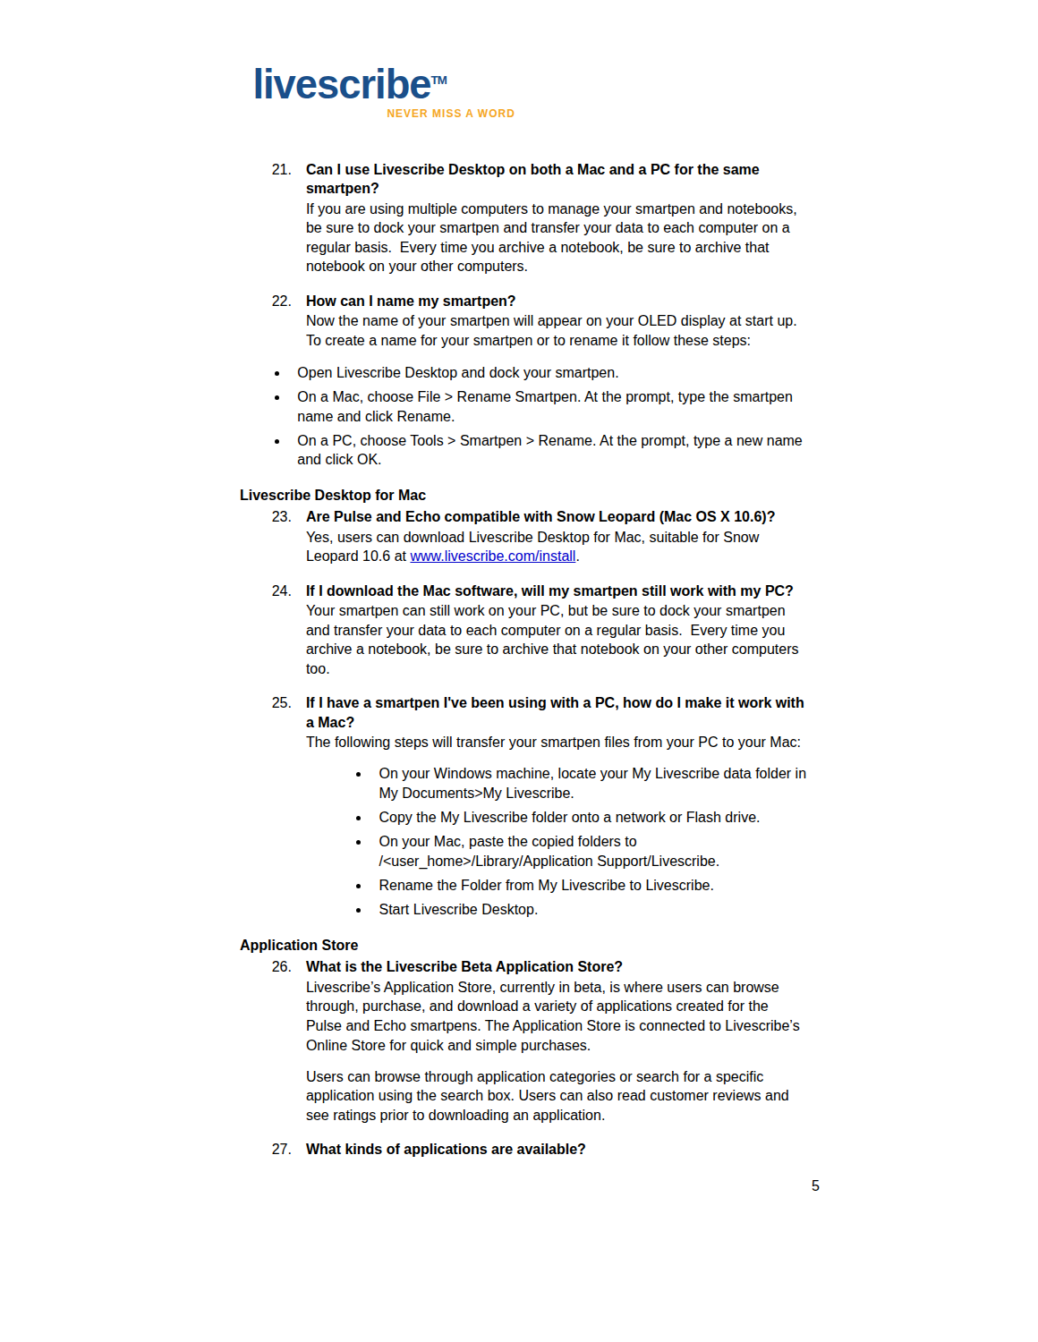livescribeTM
NEVER MISS A WORD
Can I use Livescribe Desktop on both a Mac and a PC for the same smartpen? If you are using multiple computers to manage your smartpen and notebooks, be sure to dock your smartpen and transfer your data to each computer on a regular basis. Every time you archive a notebook, be sure to archive that notebook on your other computers.
How can I name my smartpen? Now the name of your smartpen will appear on your OLED display at start up. To create a name for your smartpen or to rename it follow these steps:
Open Livescribe Desktop and dock your smartpen.
On a Mac, choose File > Rename Smartpen. At the prompt, type the smartpen name and click Rename.
On a PC, choose Tools > Smartpen > Rename. At the prompt, type a new name and click OK.
Livescribe Desktop for Mac
Are Pulse and Echo compatible with Snow Leopard (Mac OS X 10.6)? Yes, users can download Livescribe Desktop for Mac, suitable for Snow Leopard 10.6 at www.livescribe.com/install.
If I download the Mac software, will my smartpen still work with my PC? Your smartpen can still work on your PC, but be sure to dock your smartpen and transfer your data to each computer on a regular basis. Every time you archive a notebook, be sure to archive that notebook on your other computers too.
If I have a smartpen I've been using with a PC, how do I make it work with a Mac? The following steps will transfer your smartpen files from your PC to your Mac:
On your Windows machine, locate your My Livescribe data folder in My Documents>My Livescribe.
Copy the My Livescribe folder onto a network or Flash drive.
On your Mac, paste the copied folders to /<user_home>/Library/Application Support/Livescribe.
Rename the Folder from My Livescribe to Livescribe.
Start Livescribe Desktop.
Application Store
What is the Livescribe Beta Application Store? Livescribe’s Application Store, currently in beta, is where users can browse through, purchase, and download a variety of applications created for the Pulse and Echo smartpens. The Application Store is connected to Livescribe’s Online Store for quick and simple purchases.
Users can browse through application categories or search for a specific application using the search box. Users can also read customer reviews and see ratings prior to downloading an application.
What kinds of applications are available?
5